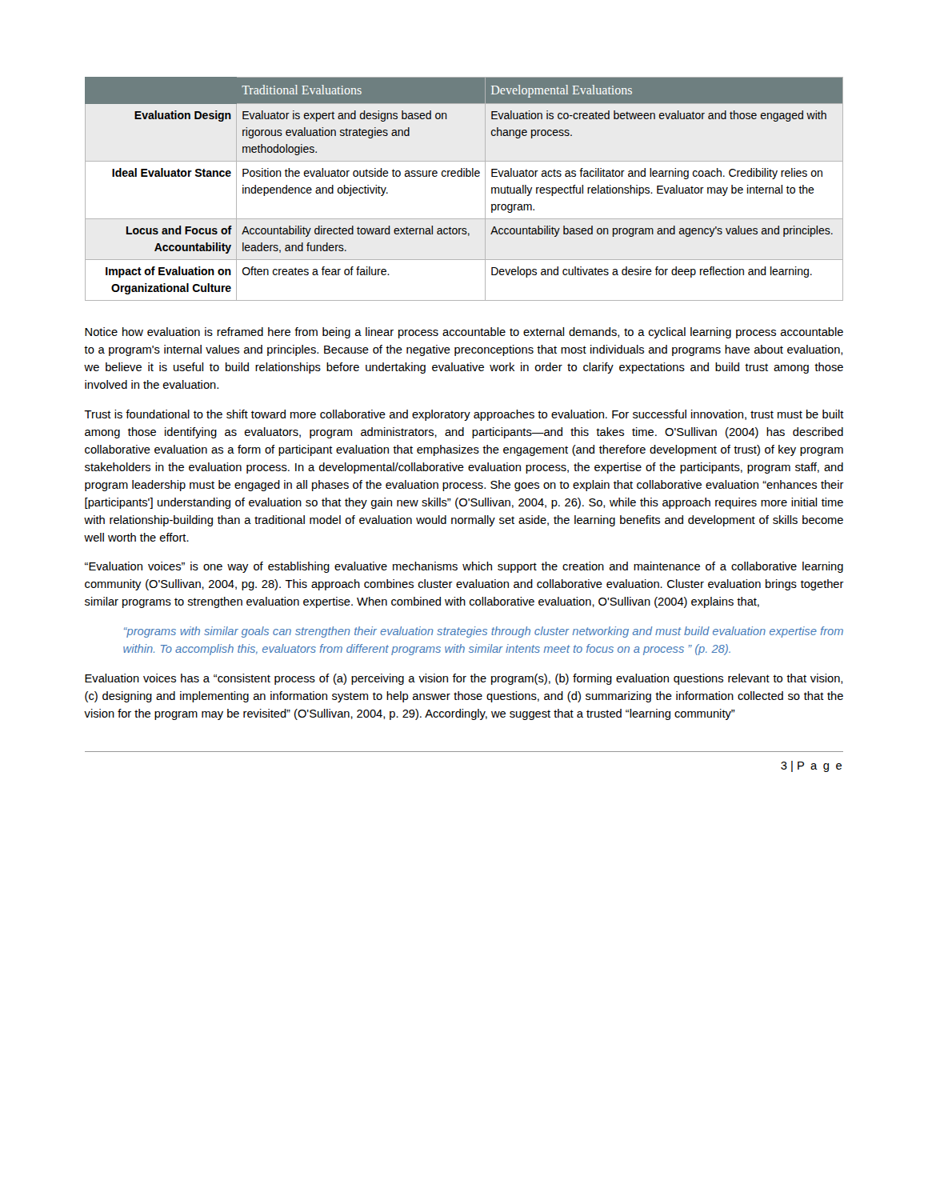| | Traditional Evaluations | Developmental Evaluations |
| --- | --- | --- |
| Evaluation Design | Evaluator is expert and designs based on rigorous evaluation strategies and methodologies. | Evaluation is co-created between evaluator and those engaged with change process. |
| Ideal Evaluator Stance | Position the evaluator outside to assure credible independence and objectivity. | Evaluator acts as facilitator and learning coach. Credibility relies on mutually respectful relationships. Evaluator may be internal to the program. |
| Locus and Focus of Accountability | Accountability directed toward external actors, leaders, and funders. | Accountability based on program and agency's values and principles. |
| Impact of Evaluation on Organizational Culture | Often creates a fear of failure. | Develops and cultivates a desire for deep reflection and learning. |
Notice how evaluation is reframed here from being a linear process accountable to external demands, to a cyclical learning process accountable to a program's internal values and principles. Because of the negative preconceptions that most individuals and programs have about evaluation, we believe it is useful to build relationships before undertaking evaluative work in order to clarify expectations and build trust among those involved in the evaluation.
Trust is foundational to the shift toward more collaborative and exploratory approaches to evaluation. For successful innovation, trust must be built among those identifying as evaluators, program administrators, and participants—and this takes time. O'Sullivan (2004) has described collaborative evaluation as a form of participant evaluation that emphasizes the engagement (and therefore development of trust) of key program stakeholders in the evaluation process. In a developmental/collaborative evaluation process, the expertise of the participants, program staff, and program leadership must be engaged in all phases of the evaluation process. She goes on to explain that collaborative evaluation “enhances their [participants'] understanding of evaluation so that they gain new skills” (O'Sullivan, 2004, p. 26). So, while this approach requires more initial time with relationship-building than a traditional model of evaluation would normally set aside, the learning benefits and development of skills become well worth the effort.
“Evaluation voices” is one way of establishing evaluative mechanisms which support the creation and maintenance of a collaborative learning community (O'Sullivan, 2004, pg. 28). This approach combines cluster evaluation and collaborative evaluation. Cluster evaluation brings together similar programs to strengthen evaluation expertise. When combined with collaborative evaluation, O'Sullivan (2004) explains that,
“programs with similar goals can strengthen their evaluation strategies through cluster networking and must build evaluation expertise from within. To accomplish this, evaluators from different programs with similar intents meet to focus on a process ” (p. 28).
Evaluation voices has a “consistent process of (a) perceiving a vision for the program(s), (b) forming evaluation questions relevant to that vision, (c) designing and implementing an information system to help answer those questions, and (d) summarizing the information collected so that the vision for the program may be revisited” (O'Sullivan, 2004, p. 29). Accordingly, we suggest that a trusted “learning community”
3 | P a g e